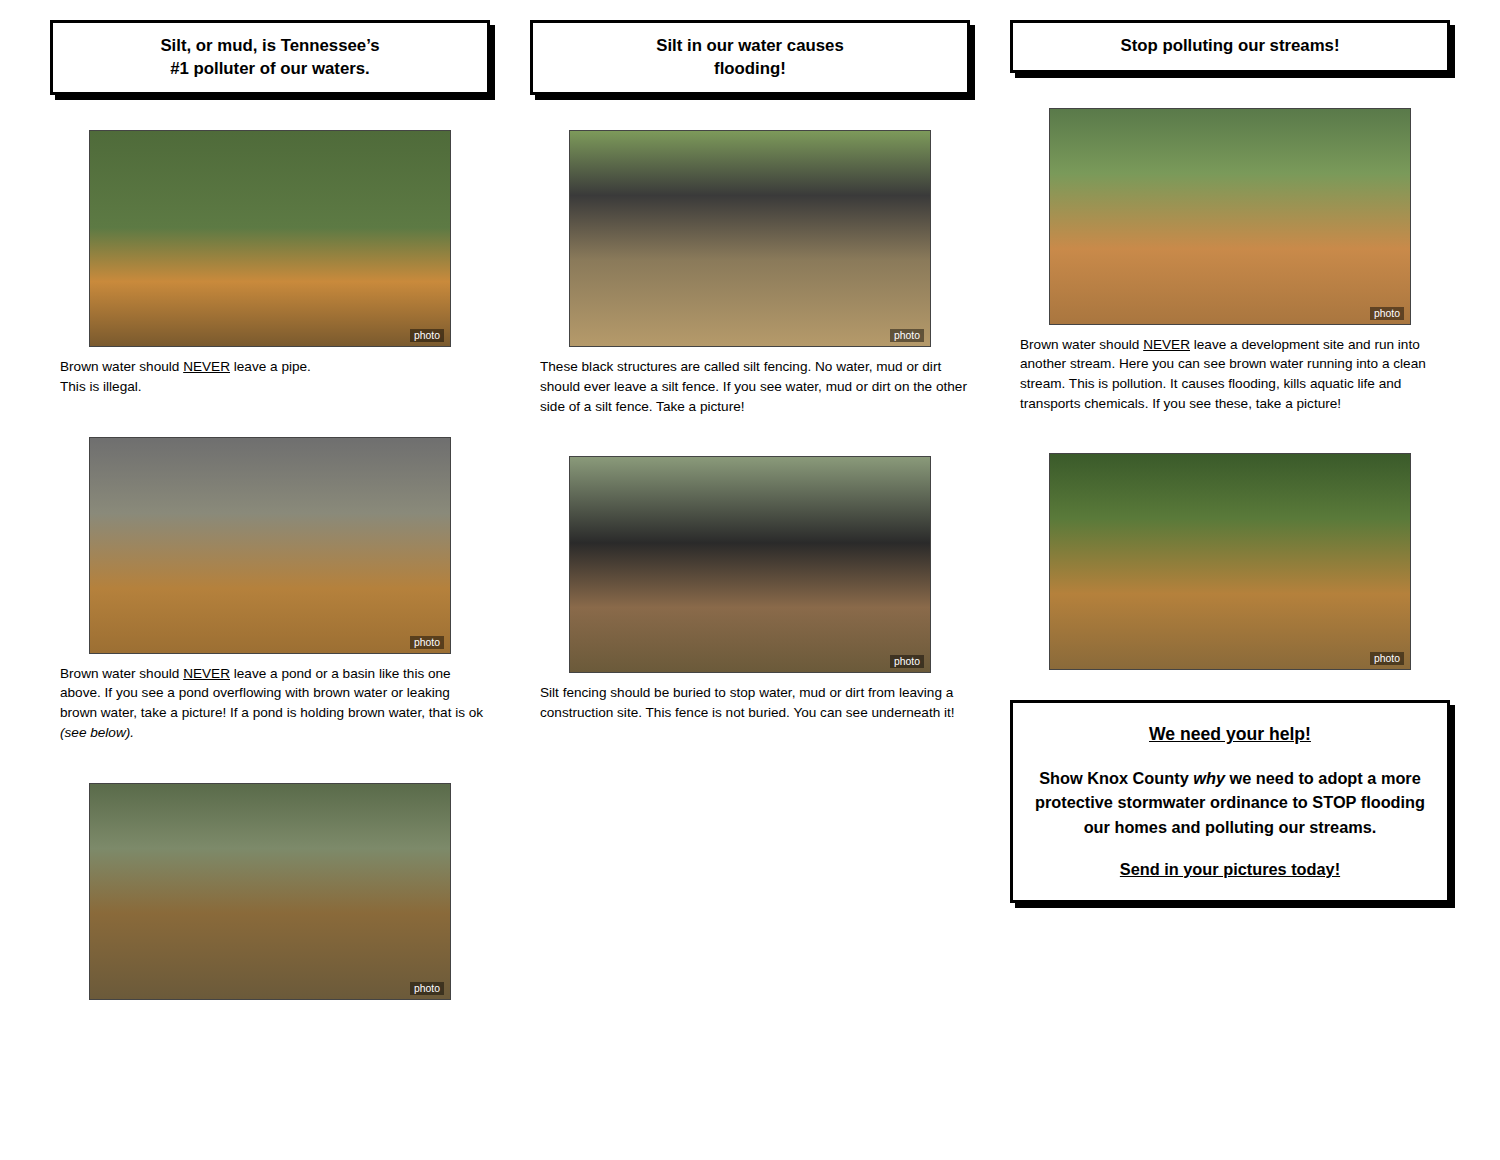Silt, or mud, is Tennessee’s
#1 polluter of our waters.
photo
Brown water should NEVER leave a pipe.
This is illegal.
photo
Brown water should NEVER leave a pond or a basin like this one above. If you see a pond overflowing with brown water or leaking brown water, take a picture! If a pond is holding brown water, that is ok (see below).
photo
Silt in our water causes
flooding!
photo
These black structures are called silt fencing. No water, mud or dirt should ever leave a silt fence. If you see water, mud or dirt on the other side of a silt fence. Take a picture!
photo
Silt fencing should be buried to stop water, mud or dirt from leaving a construction site. This fence is not buried. You can see underneath it!
Stop polluting our streams!
photo
Brown water should NEVER leave a development site and run into another stream. Here you can see brown water running into a clean stream. This is pollution. It causes flooding, kills aquatic life and transports chemicals. If you see these, take a picture!
photo
We need your help! Show Knox County why we need to adopt a more protective stormwater ordinance to STOP flooding our homes and polluting our streams. Send in your pictures today!